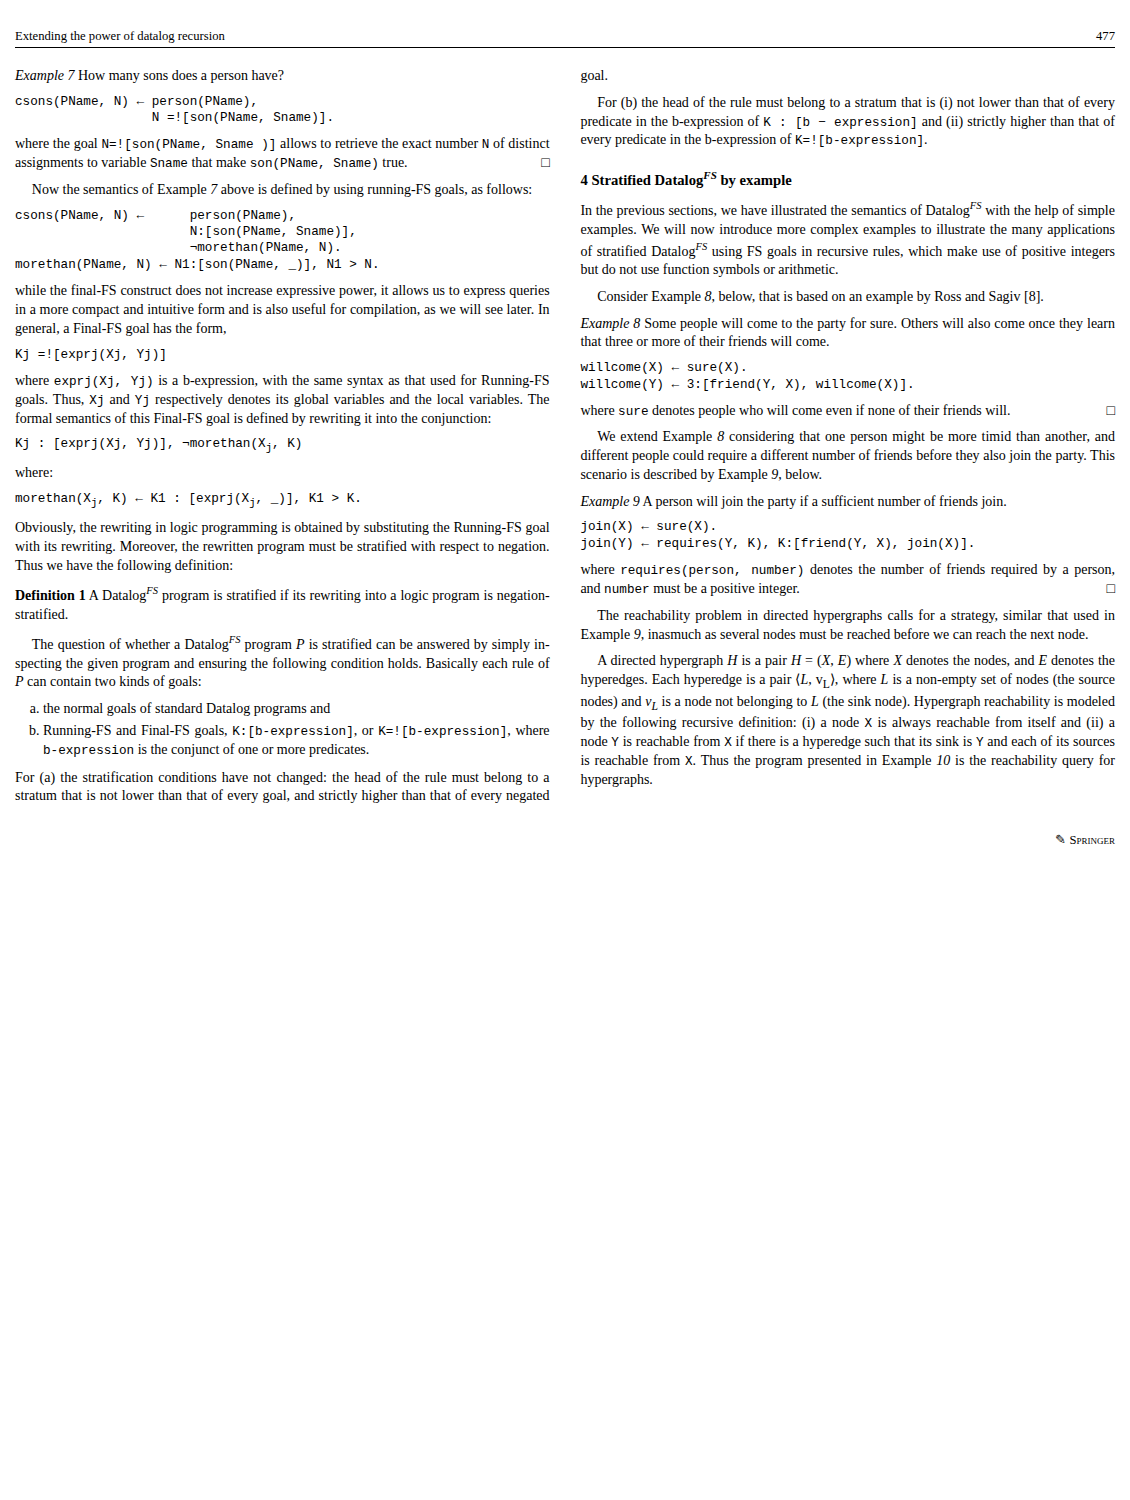Extending the power of datalog recursion 477
Example 7 How many sons does a person have?
csons(PName, N) ← person(PName), N =![son(PName, Sname)].
where the goal N=![son(PName, Sname )] allows to retrieve the exact number N of distinct assignments to variable Sname that make son(PName, Sname) true. □
Now the semantics of Example 7 above is defined by using running-FS goals, as follows:
csons(PName, N) ← person(PName), N:[son(PName, Sname)], ¬morethan(PName, N). morethan(PName, N) ← N1:[son(PName, _)], N1 > N.
while the final-FS construct does not increase expressive power, it allows us to express queries in a more compact and intuitive form and is also useful for compilation, as we will see later. In general, a Final-FS goal has the form,
Kj =![exprj(Xj, Yj)]
where exprj(Xj, Yj) is a b-expression, with the same syntax as that used for Running-FS goals. Thus, Xj and Yj respectively denotes its global variables and the local variables. The formal semantics of this Final-FS goal is defined by rewriting it into the conjunction:
Kj : [exprj(Xj, Yj)], ¬morethan(Xj, K)
where:
morethan(Xj, K) ← K1 : [exprj(Xj, _)], K1 > K.
Obviously, the rewriting in logic programming is obtained by substituting the Running-FS goal with its rewriting. Moreover, the rewritten program must be stratified with respect to negation. Thus we have the following definition:
Definition 1 A DatalogFS program is stratified if its rewriting into a logic program is negation-stratified.
The question of whether a DatalogFS program P is stratified can be answered by simply inspecting the given program and ensuring the following condition holds. Basically each rule of P can contain two kinds of goals:
the normal goals of standard Datalog programs and
Running-FS and Final-FS goals, K:[b-expression], or K=![b-expression], where b-expression is the conjunct of one or more predicates.
For (a) the stratification conditions have not changed: the head of the rule must belong to a stratum that is not lower than that of every goal, and strictly higher than that of every negated goal.
For (b) the head of the rule must belong to a stratum that is (i) not lower than that of every predicate in the b-expression of K : [b − expression] and (ii) strictly higher than that of every predicate in the b-expression of K=![b-expression].
4 Stratified DatalogFS by example
In the previous sections, we have illustrated the semantics of DatalogFS with the help of simple examples. We will now introduce more complex examples to illustrate the many applications of stratified DatalogFS using FS goals in recursive rules, which make use of positive integers but do not use function symbols or arithmetic.
Consider Example 8, below, that is based on an example by Ross and Sagiv [8].
Example 8 Some people will come to the party for sure. Others will also come once they learn that three or more of their friends will come.
willcome(X) ← sure(X). willcome(Y) ← 3:[friend(Y, X), willcome(X)].
where sure denotes people who will come even if none of their friends will. □
We extend Example 8 considering that one person might be more timid than another, and different people could require a different number of friends before they also join the party. This scenario is described by Example 9, below.
Example 9 A person will join the party if a sufficient number of friends join.
join(X) ← sure(X). join(Y) ← requires(Y, K), K:[friend(Y, X), join(X)].
where requires(person, number) denotes the number of friends required by a person, and number must be a positive integer. □
The reachability problem in directed hypergraphs calls for a strategy, similar that used in Example 9, inasmuch as several nodes must be reached before we can reach the next node.
A directed hypergraph H is a pair H = (X, E) where X denotes the nodes, and E denotes the hyperedges. Each hyperedge is a pair ⟨L, vL⟩, where L is a non-empty set of nodes (the source nodes) and vL is a node not belonging to L (the sink node). Hypergraph reachability is modeled by the following recursive definition: (i) a node X is always reachable from itself and (ii) a node Y is reachable from X if there is a hyperedge such that its sink is Y and each of its sources is reachable from X. Thus the program presented in Example 10 is the reachability query for hypergraphs.
✎ Springer